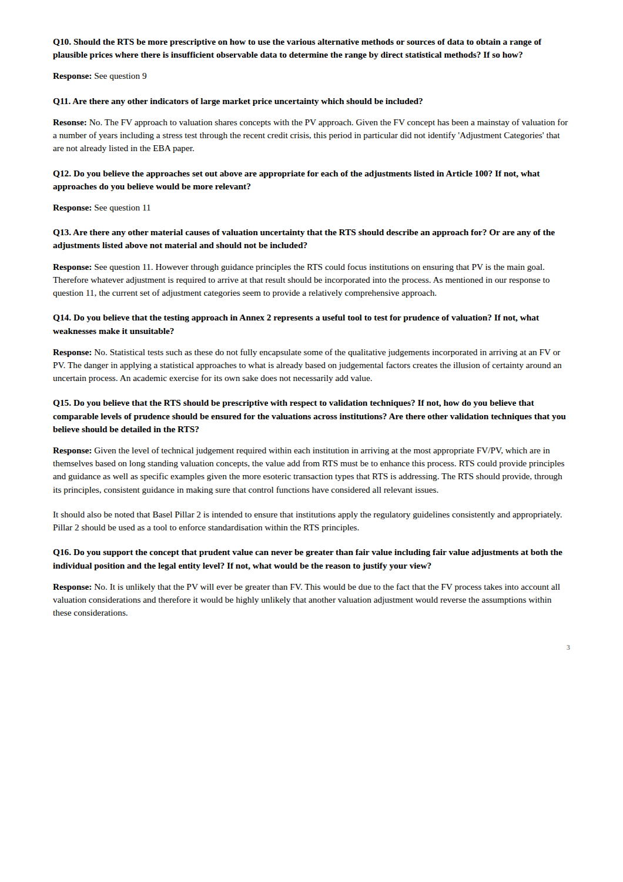Q10. Should the RTS be more prescriptive on how to use the various alternative methods or sources of data to obtain a range of plausible prices where there is insufficient observable data to determine the range by direct statistical methods? If so how?
Response: See question 9
Q11. Are there any other indicators of large market price uncertainty which should be included?
Resonse: No. The FV approach to valuation shares concepts with the PV approach. Given the FV concept has been a mainstay of valuation for a number of years including a stress test through the recent credit crisis, this period in particular did not identify 'Adjustment Categories' that are not already listed in the EBA paper.
Q12. Do you believe the approaches set out above are appropriate for each of the adjustments listed in Article 100? If not, what approaches do you believe would be more relevant?
Response: See question 11
Q13. Are there any other material causes of valuation uncertainty that the RTS should describe an approach for? Or are any of the adjustments listed above not material and should not be included?
Response: See question 11. However through guidance principles the RTS could focus institutions on ensuring that PV is the main goal. Therefore whatever adjustment is required to arrive at that result should be incorporated into the process. As mentioned in our response to question 11, the current set of adjustment categories seem to provide a relatively comprehensive approach.
Q14. Do you believe that the testing approach in Annex 2 represents a useful tool to test for prudence of valuation? If not, what weaknesses make it unsuitable?
Response: No. Statistical tests such as these do not fully encapsulate some of the qualitative judgements incorporated in arriving at an FV or PV. The danger in applying a statistical approaches to what is already based on judgemental factors creates the illusion of certainty around an uncertain process. An academic exercise for its own sake does not necessarily add value.
Q15. Do you believe that the RTS should be prescriptive with respect to validation techniques? If not, how do you believe that comparable levels of prudence should be ensured for the valuations across institutions? Are there other validation techniques that you believe should be detailed in the RTS?
Response: Given the level of technical judgement required within each institution in arriving at the most appropriate FV/PV, which are in themselves based on long standing valuation concepts, the value add from RTS must be to enhance this process. RTS could provide principles and guidance as well as specific examples given the more esoteric transaction types that RTS is addressing. The RTS should provide, through its principles, consistent guidance in making sure that control functions have considered all relevant issues.
It should also be noted that Basel Pillar 2 is intended to ensure that institutions apply the regulatory guidelines consistently and appropriately. Pillar 2 should be used as a tool to enforce standardisation within the RTS principles.
Q16. Do you support the concept that prudent value can never be greater than fair value including fair value adjustments at both the individual position and the legal entity level? If not, what would be the reason to justify your view?
Response: No. It is unlikely that the PV will ever be greater than FV. This would be due to the fact that the FV process takes into account all valuation considerations and therefore it would be highly unlikely that another valuation adjustment would reverse the assumptions within these considerations.
3